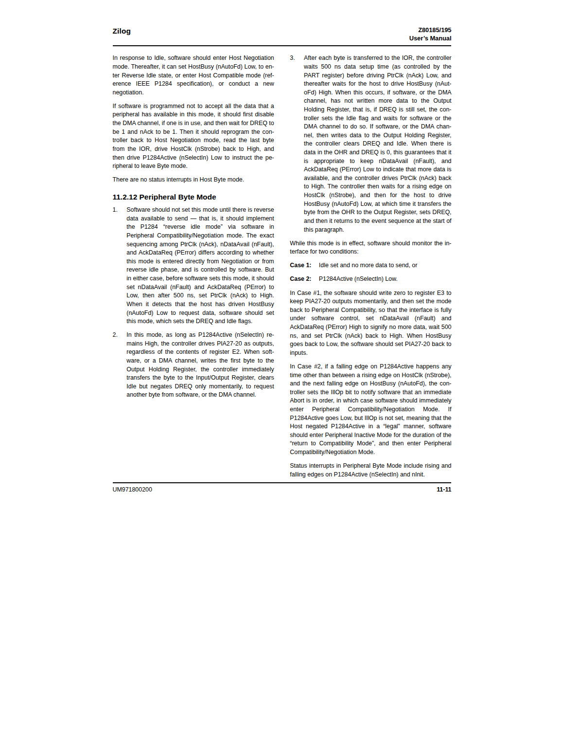Zilog
Z80185/195
User’s Manual
In response to Idle, software should enter Host Negotiation mode. Thereafter, it can set HostBusy (nAutoFd) Low, to enter Reverse Idle state, or enter Host Compatible mode (reference IEEE P1284 specification), or conduct a new negotiation.
If software is programmed not to accept all the data that a peripheral has available in this mode, it should first disable the DMA channel, if one is in use, and then wait for DREQ to be 1 and nAck to be 1. Then it should reprogram the controller back to Host Negotiation mode, read the last byte from the IOR, drive HostClk (nStrobe) back to High, and then drive P1284Active (nSelectIn) Low to instruct the peripheral to leave Byte mode.
There are no status interrupts in Host Byte mode.
11.2.12 Peripheral Byte Mode
1. Software should not set this mode until there is reverse data available to send — that is, it should implement the P1284 “reverse idle mode” via software in Peripheral Compatibility/Negotiation mode. The exact sequencing among PtrClk (nAck), nDataAvail (nFault), and AckDataReq (PError) differs according to whether this mode is entered directly from Negotiation or from reverse idle phase, and is controlled by software. But in either case, before software sets this mode, it should set nDataAvail (nFault) and AckDataReq (PError) to Low, then after 500 ns, set PtrClk (nAck) to High. When it detects that the host has driven HostBusy (nAutoFd) Low to request data, software should set this mode, which sets the DREQ and Idle flags.
2. In this mode, as long as P1284Active (nSelectIn) remains High, the controller drives PIA27-20 as outputs, regardless of the contents of register E2. When software, or a DMA channel, writes the first byte to the Output Holding Register, the controller immediately transfers the byte to the Input/Output Register, clears Idle but negates DREQ only momentarily, to request another byte from software, or the DMA channel.
3. After each byte is transferred to the IOR, the controller waits 500 ns data setup time (as controlled by the PART register) before driving PtrClk (nAck) Low, and thereafter waits for the host to drive HostBusy (nAutoFd) High. When this occurs, if software, or the DMA channel, has not written more data to the Output Holding Register, that is, if DREQ is still set, the controller sets the Idle flag and waits for software or the DMA channel to do so. If software, or the DMA channel, then writes data to the Output Holding Register, the controller clears DREQ and Idle. When there is data in the OHR and DREQ is 0, this guarantees that it is appropriate to keep nDataAvail (nFault), and AckDataReq (PError) Low to indicate that more data is available, and the controller drives PtrClk (nAck) back to High. The controller then waits for a rising edge on HostClk (nStrobe), and then for the host to drive HostBusy (nAutoFd) Low, at which time it transfers the byte from the OHR to the Output Register, sets DREQ, and then it returns to the event sequence at the start of this paragraph.
While this mode is in effect, software should monitor the interface for two conditions:
Case 1:
Idle set and no more data to send, or
Case 2:
P1284Active (nSelectIn) Low.
In Case #1, the software should write zero to register E3 to keep PIA27-20 outputs momentarily, and then set the mode back to Peripheral Compatibility, so that the interface is fully under software control, set nDataAvail (nFault) and AckDataReq (PError) High to signify no more data, wait 500 ns, and set PtrClk (nAck) back to High. When HostBusy goes back to Low, the software should set PIA27-20 back to inputs.
In Case #2, if a falling edge on P1284Active happens any time other than between a rising edge on HostClk (nStrobe), and the next falling edge on HostBusy (nAutoFd), the controller sets the IllOp bit to notify software that an immediate Abort is in order, in which case software should immediately enter Peripheral Compatibility/Negotiation Mode. If P1284Active goes Low, but IllOp is not set, meaning that the Host negated P1284Active in a “legal” manner, software should enter Peripheral Inactive Mode for the duration of the “return to Compatibility Mode”, and then enter Peripheral Compatibility/Negotiation Mode.
Status interrupts in Peripheral Byte Mode include rising and falling edges on P1284Active (nSelectIn) and nInit.
UM971800200
11-11